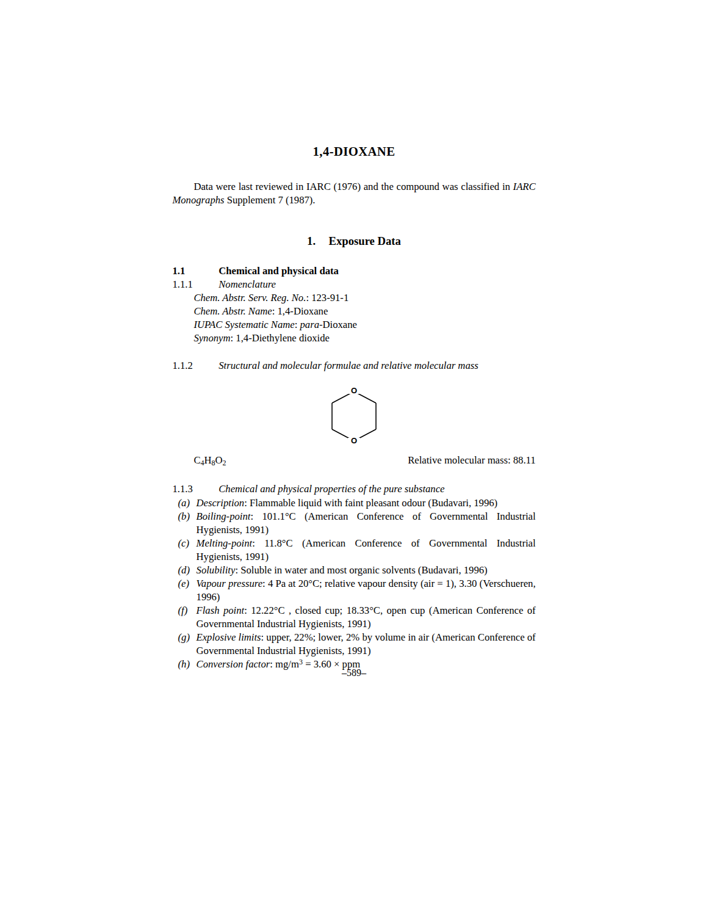1,4-DIOXANE
Data were last reviewed in IARC (1976) and the compound was classified in IARC Monographs Supplement 7 (1987).
1. Exposure Data
1.1 Chemical and physical data
1.1.1 Nomenclature
Chem. Abstr. Serv. Reg. No.: 123-91-1
Chem. Abstr. Name: 1,4-Dioxane
IUPAC Systematic Name: para-Dioxane
Synonym: 1,4-Diethylene dioxide
1.1.2 Structural and molecular formulae and relative molecular mass
O O
C4H8O2 Relative molecular mass: 88.11
1.1.3 Chemical and physical properties of the pure substance
(a) Description: Flammable liquid with faint pleasant odour (Budavari, 1996)
(b) Boiling-point: 101.1°C (American Conference of Governmental Industrial Hygienists, 1991)
(c) Melting-point: 11.8°C (American Conference of Governmental Industrial Hygienists, 1991)
(d) Solubility: Soluble in water and most organic solvents (Budavari, 1996)
(e) Vapour pressure: 4 Pa at 20°C; relative vapour density (air = 1), 3.30 (Verschueren, 1996)
(f) Flash point: 12.22°C , closed cup; 18.33°C, open cup (American Conference of Governmental Industrial Hygienists, 1991)
(g) Explosive limits: upper, 22%; lower, 2% by volume in air (American Conference of Governmental Industrial Hygienists, 1991)
(h) Conversion factor: mg/m3 = 3.60 × ppm
–589–